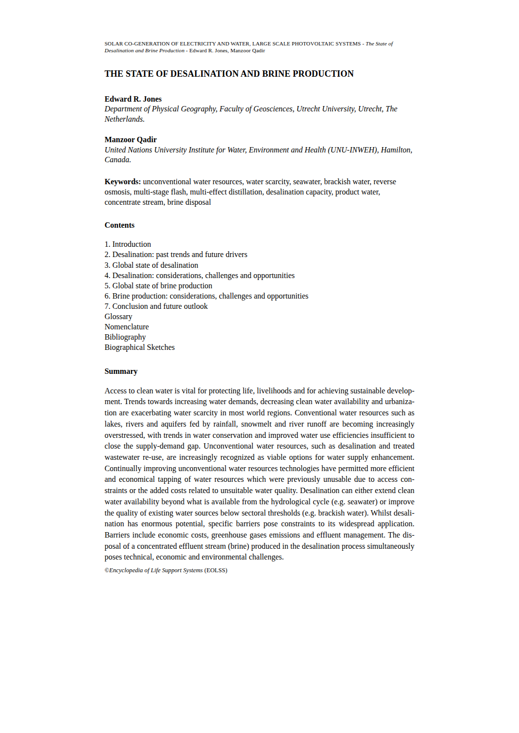SOLAR CO-GENERATION OF ELECTRICITY AND WATER, LARGE SCALE PHOTOVOLTAIC SYSTEMS - The State of Desalination and Brine Production - Edward R. Jones, Manzoor Qadir
THE STATE OF DESALINATION AND BRINE PRODUCTION
Edward R. Jones
Department of Physical Geography, Faculty of Geosciences, Utrecht University, Utrecht, The Netherlands.
Manzoor Qadir
United Nations University Institute for Water, Environment and Health (UNU-INWEH), Hamilton, Canada.
Keywords: unconventional water resources, water scarcity, seawater, brackish water, reverse osmosis, multi-stage flash, multi-effect distillation, desalination capacity, product water, concentrate stream, brine disposal
Contents
1. Introduction
2. Desalination: past trends and future drivers
3. Global state of desalination
4. Desalination: considerations, challenges and opportunities
5. Global state of brine production
6. Brine production: considerations, challenges and opportunities
7. Conclusion and future outlook
Glossary
Nomenclature
Bibliography
Biographical Sketches
Summary
Access to clean water is vital for protecting life, livelihoods and for achieving sustainable development. Trends towards increasing water demands, decreasing clean water availability and urbanization are exacerbating water scarcity in most world regions. Conventional water resources such as lakes, rivers and aquifers fed by rainfall, snowmelt and river runoff are becoming increasingly overstressed, with trends in water conservation and improved water use efficiencies insufficient to close the supply-demand gap. Unconventional water resources, such as desalination and treated wastewater re-use, are increasingly recognized as viable options for water supply enhancement. Continually improving unconventional water resources technologies have permitted more efficient and economical tapping of water resources which were previously unusable due to access constraints or the added costs related to unsuitable water quality. Desalination can either extend clean water availability beyond what is available from the hydrological cycle (e.g. seawater) or improve the quality of existing water sources below sectoral thresholds (e.g. brackish water). Whilst desalination has enormous potential, specific barriers pose constraints to its widespread application. Barriers include economic costs, greenhouse gases emissions and effluent management. The disposal of a concentrated effluent stream (brine) produced in the desalination process simultaneously poses technical, economic and environmental challenges.
©Encyclopedia of Life Support Systems (EOLSS)